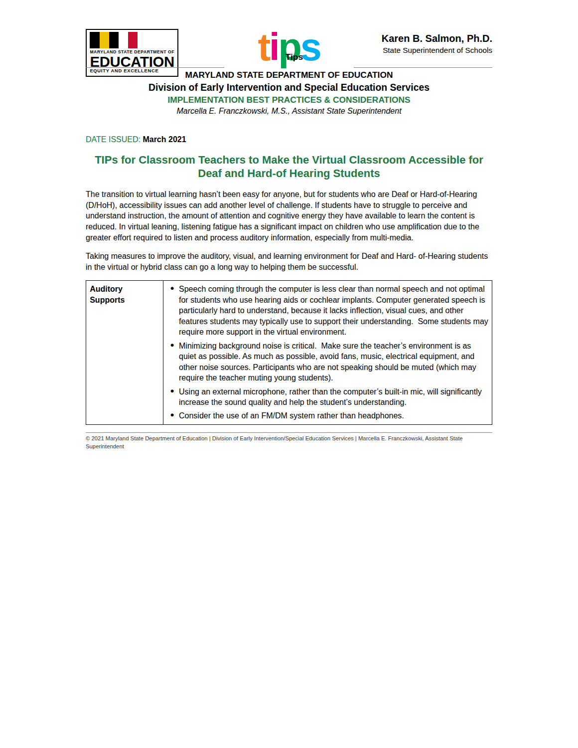MARYLAND STATE DEPARTMENT OF
EDUCATION
EQUITY AND EXCELLENCE
tips
Tips
Karen B. Salmon, Ph.D.
State Superintendent of Schools
MARYLAND STATE DEPARTMENT OF EDUCATION
Division of Early Intervention and Special Education Services
IMPLEMENTATION BEST PRACTICES & CONSIDERATIONS
Marcella E. Franczkowski, M.S., Assistant State Superintendent
DATE ISSUED: March 2021
TIPs for Classroom Teachers to Make the Virtual Classroom Accessible for Deaf and Hard-of Hearing Students
The transition to virtual learning hasn’t been easy for anyone, but for students who are Deaf or Hard-of-Hearing (D/HoH), accessibility issues can add another level of challenge. If students have to struggle to perceive and understand instruction, the amount of attention and cognitive energy they have available to learn the content is reduced. In virtual leaning, listening fatigue has a significant impact on children who use amplification due to the greater effort required to listen and process auditory information, especially from multi-media.
Taking measures to improve the auditory, visual, and learning environment for Deaf and Hard- of-Hearing students in the virtual or hybrid class can go a long way to helping them be successful.
| Auditory Supports | Speech coming through the computer is less clear than normal speech and not optimal for students who use hearing aids or cochlear implants. Computer generated speech is particularly hard to understand, because it lacks inflection, visual cues, and other features students may typically use to support their understanding. Some students may require more support in the virtual environment. Minimizing background noise is critical. Make sure the teacher’s environment is as quiet as possible. As much as possible, avoid fans, music, electrical equipment, and other noise sources. Participants who are not speaking should be muted (which may require the teacher muting young students). Using an external microphone, rather than the computer’s built-in mic, will significantly increase the sound quality and help the student’s understanding. Consider the use of an FM/DM system rather than headphones. |
© 2021 Maryland State Department of Education | Division of Early Intervention/Special Education Services | Marcella E. Franczkowski, Assistant State Superintendent